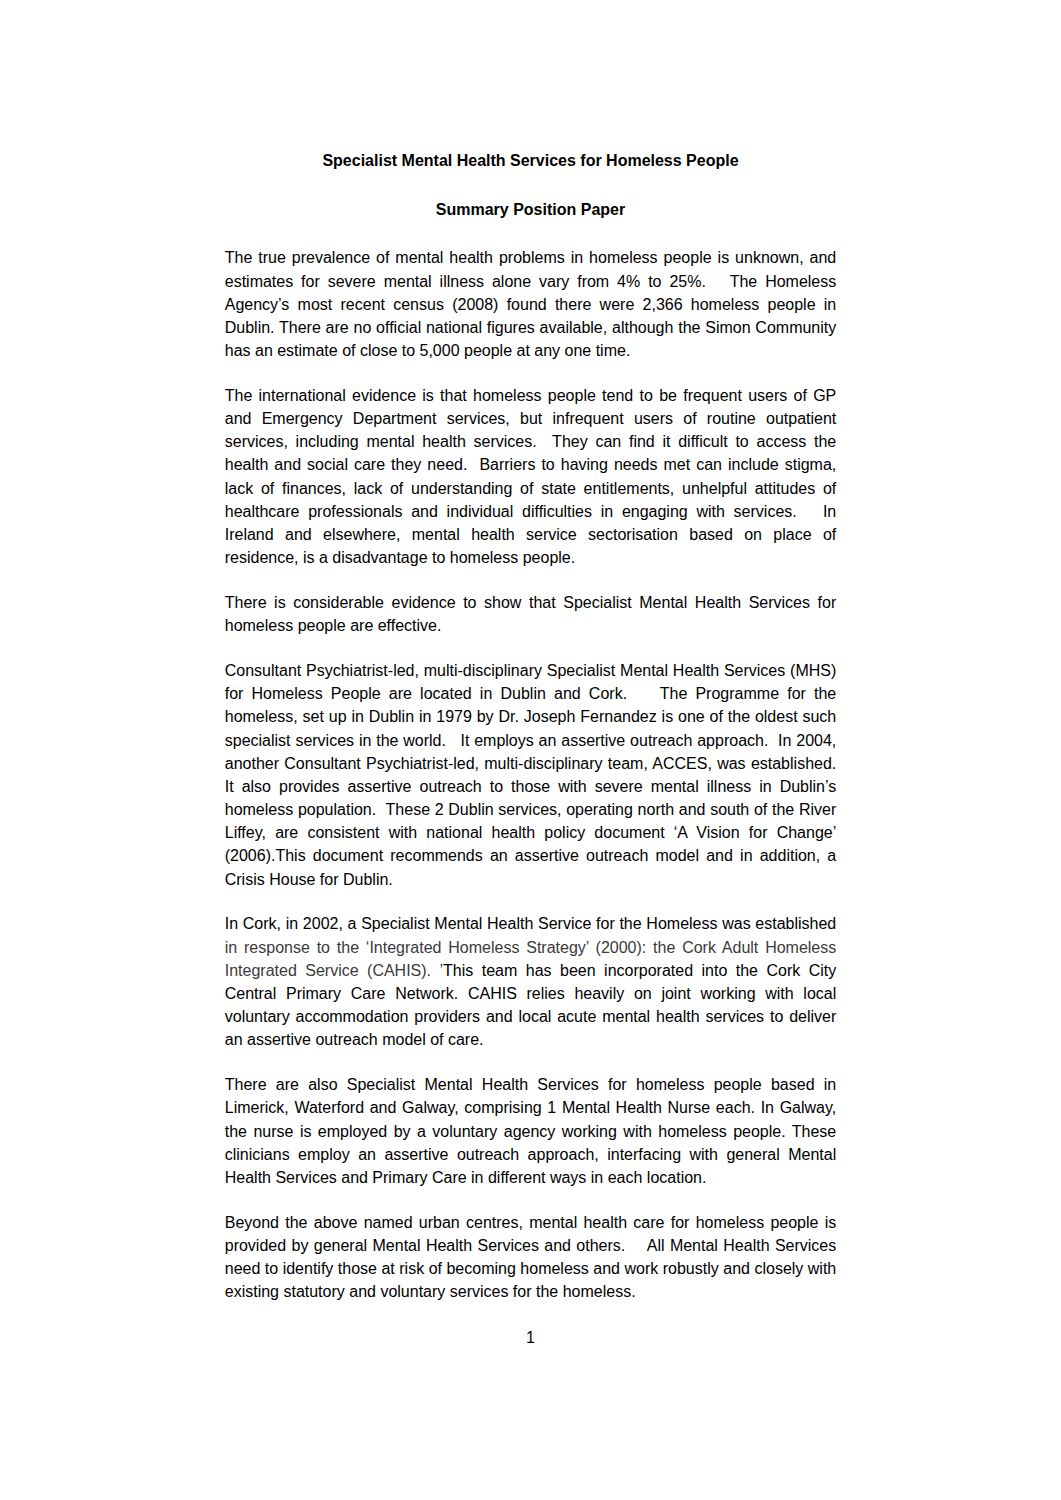Specialist Mental Health Services for Homeless People
Summary Position Paper
The true prevalence of mental health problems in homeless people is unknown, and estimates for severe mental illness alone vary from 4% to 25%. The Homeless Agency’s most recent census (2008) found there were 2,366 homeless people in Dublin. There are no official national figures available, although the Simon Community has an estimate of close to 5,000 people at any one time.
The international evidence is that homeless people tend to be frequent users of GP and Emergency Department services, but infrequent users of routine outpatient services, including mental health services. They can find it difficult to access the health and social care they need. Barriers to having needs met can include stigma, lack of finances, lack of understanding of state entitlements, unhelpful attitudes of healthcare professionals and individual difficulties in engaging with services. In Ireland and elsewhere, mental health service sectorisation based on place of residence, is a disadvantage to homeless people.
There is considerable evidence to show that Specialist Mental Health Services for homeless people are effective.
Consultant Psychiatrist-led, multi-disciplinary Specialist Mental Health Services (MHS) for Homeless People are located in Dublin and Cork. The Programme for the homeless, set up in Dublin in 1979 by Dr. Joseph Fernandez is one of the oldest such specialist services in the world. It employs an assertive outreach approach. In 2004, another Consultant Psychiatrist-led, multi-disciplinary team, ACCES, was established. It also provides assertive outreach to those with severe mental illness in Dublin’s homeless population. These 2 Dublin services, operating north and south of the River Liffey, are consistent with national health policy document ‘A Vision for Change’ (2006).This document recommends an assertive outreach model and in addition, a Crisis House for Dublin.
In Cork, in 2002, a Specialist Mental Health Service for the Homeless was established in response to the ‘Integrated Homeless Strategy’ (2000): the Cork Adult Homeless Integrated Service (CAHIS). ’This team has been incorporated into the Cork City Central Primary Care Network. CAHIS relies heavily on joint working with local voluntary accommodation providers and local acute mental health services to deliver an assertive outreach model of care.
There are also Specialist Mental Health Services for homeless people based in Limerick, Waterford and Galway, comprising 1 Mental Health Nurse each. In Galway, the nurse is employed by a voluntary agency working with homeless people. These clinicians employ an assertive outreach approach, interfacing with general Mental Health Services and Primary Care in different ways in each location.
Beyond the above named urban centres, mental health care for homeless people is provided by general Mental Health Services and others. All Mental Health Services need to identify those at risk of becoming homeless and work robustly and closely with existing statutory and voluntary services for the homeless.
1